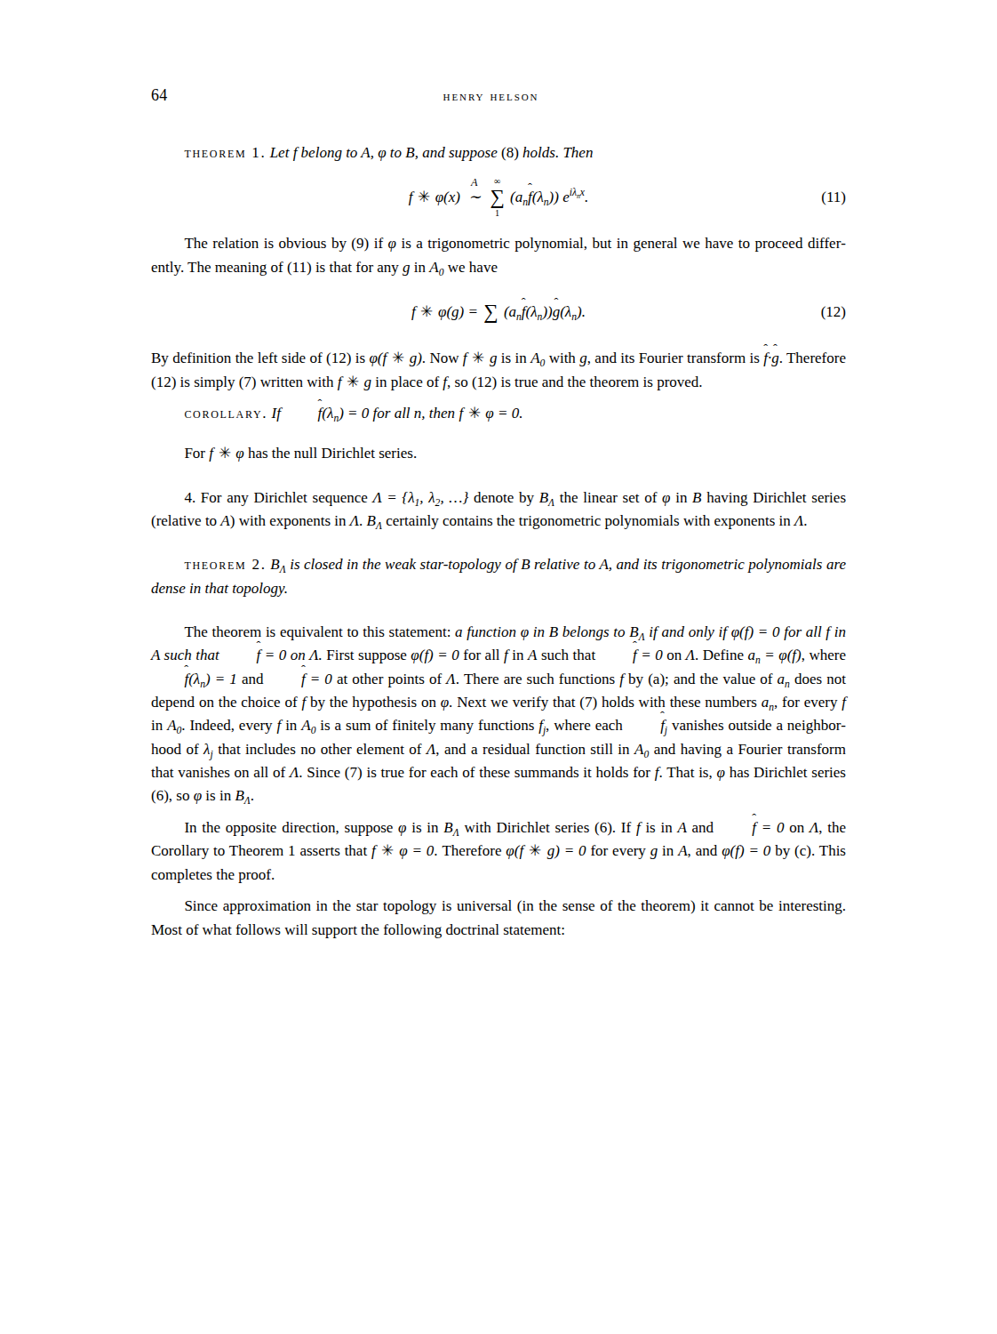64 Henry Helson
Theorem 1. Let f belong to A, φ to B, and suppose (8) holds. Then
f ✳ φ(x) A∼ ∞∑1 (anˆf(λn)) eiλnx. (11)
The relation is obvious by (9) if φ is a trigonometric polynomial, but in general we have to proceed differently. The meaning of (11) is that for any g in A0 we have
f ✳ φ(g) = ∑ (anˆf(λn))ˆg(λn). (12)
By definition the left side of (12) is φ(f ✳ g). Now f ✳ g is in A0 with g, and its Fourier transform is ˆf·ˆg. Therefore (12) is simply (7) written with f ✳ g in place of f, so (12) is true and the theorem is proved.
Corollary. If ˆf(λn) = 0 for all n, then f ✳ φ = 0.
For f ✳ φ has the null Dirichlet series.
4. For any Dirichlet sequence Λ = {λ1, λ2, …} denote by BΛ the linear set of φ in B having Dirichlet series (relative to A) with exponents in Λ. BΛ certainly contains the trigonometric polynomials with exponents in Λ.
Theorem 2. BΛ is closed in the weak star-topology of B relative to A, and its trigonometric polynomials are dense in that topology.
The theorem is equivalent to this statement: a function φ in B belongs to BΛ if and only if φ(f) = 0 for all f in A such that ˆf = 0 on Λ. First suppose φ(f) = 0 for all f in A such that ˆf = 0 on Λ. Define an = φ(f), where ˆf(λn) = 1 and ˆf = 0 at other points of Λ. There are such functions f by (a); and the value of an does not depend on the choice of f by the hypothesis on φ. Next we verify that (7) holds with these numbers an, for every f in A0. Indeed, every f in A0 is a sum of finitely many functions fj, where each ˆfj vanishes outside a neighborhood of λj that includes no other element of Λ, and a residual function still in A0 and having a Fourier transform that vanishes on all of Λ. Since (7) is true for each of these summands it holds for f. That is, φ has Dirichlet series (6), so φ is in BΛ.
In the opposite direction, suppose φ is in BΛ with Dirichlet series (6). If f is in A and ˆf = 0 on Λ, the Corollary to Theorem 1 asserts that f ✳ φ = 0. Therefore φ(f ✳ g) = 0 for every g in A, and φ(f) = 0 by (c). This completes the proof.
Since approximation in the star topology is universal (in the sense of the theorem) it cannot be interesting. Most of what follows will support the following doctrinal statement: